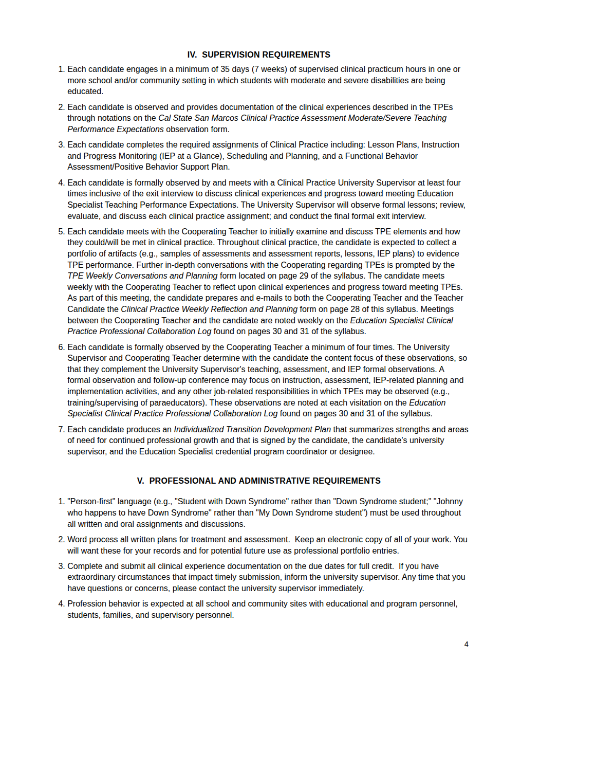IV. SUPERVISION REQUIREMENTS
Each candidate engages in a minimum of 35 days (7 weeks) of supervised clinical practicum hours in one or more school and/or community setting in which students with moderate and severe disabilities are being educated.
Each candidate is observed and provides documentation of the clinical experiences described in the TPEs through notations on the Cal State San Marcos Clinical Practice Assessment Moderate/Severe Teaching Performance Expectations observation form.
Each candidate completes the required assignments of Clinical Practice including: Lesson Plans, Instruction and Progress Monitoring (IEP at a Glance), Scheduling and Planning, and a Functional Behavior Assessment/Positive Behavior Support Plan.
Each candidate is formally observed by and meets with a Clinical Practice University Supervisor at least four times inclusive of the exit interview to discuss clinical experiences and progress toward meeting Education Specialist Teaching Performance Expectations. The University Supervisor will observe formal lessons; review, evaluate, and discuss each clinical practice assignment; and conduct the final formal exit interview.
Each candidate meets with the Cooperating Teacher to initially examine and discuss TPE elements and how they could/will be met in clinical practice. Throughout clinical practice, the candidate is expected to collect a portfolio of artifacts (e.g., samples of assessments and assessment reports, lessons, IEP plans) to evidence TPE performance. Further in-depth conversations with the Cooperating regarding TPEs is prompted by the TPE Weekly Conversations and Planning form located on page 29 of the syllabus. The candidate meets weekly with the Cooperating Teacher to reflect upon clinical experiences and progress toward meeting TPEs. As part of this meeting, the candidate prepares and e-mails to both the Cooperating Teacher and the Teacher Candidate the Clinical Practice Weekly Reflection and Planning form on page 28 of this syllabus. Meetings between the Cooperating Teacher and the candidate are noted weekly on the Education Specialist Clinical Practice Professional Collaboration Log found on pages 30 and 31 of the syllabus.
Each candidate is formally observed by the Cooperating Teacher a minimum of four times. The University Supervisor and Cooperating Teacher determine with the candidate the content focus of these observations, so that they complement the University Supervisor's teaching, assessment, and IEP formal observations. A formal observation and follow-up conference may focus on instruction, assessment, IEP-related planning and implementation activities, and any other job-related responsibilities in which TPEs may be observed (e.g., training/supervising of paraeducators). These observations are noted at each visitation on the Education Specialist Clinical Practice Professional Collaboration Log found on pages 30 and 31 of the syllabus.
Each candidate produces an Individualized Transition Development Plan that summarizes strengths and areas of need for continued professional growth and that is signed by the candidate, the candidate's university supervisor, and the Education Specialist credential program coordinator or designee.
V. PROFESSIONAL AND ADMINISTRATIVE REQUIREMENTS
"Person-first" language (e.g., "Student with Down Syndrome" rather than "Down Syndrome student;" "Johnny who happens to have Down Syndrome" rather than "My Down Syndrome student") must be used throughout all written and oral assignments and discussions.
Word process all written plans for treatment and assessment. Keep an electronic copy of all of your work. You will want these for your records and for potential future use as professional portfolio entries.
Complete and submit all clinical experience documentation on the due dates for full credit. If you have extraordinary circumstances that impact timely submission, inform the university supervisor. Any time that you have questions or concerns, please contact the university supervisor immediately.
Profession behavior is expected at all school and community sites with educational and program personnel, students, families, and supervisory personnel.
4